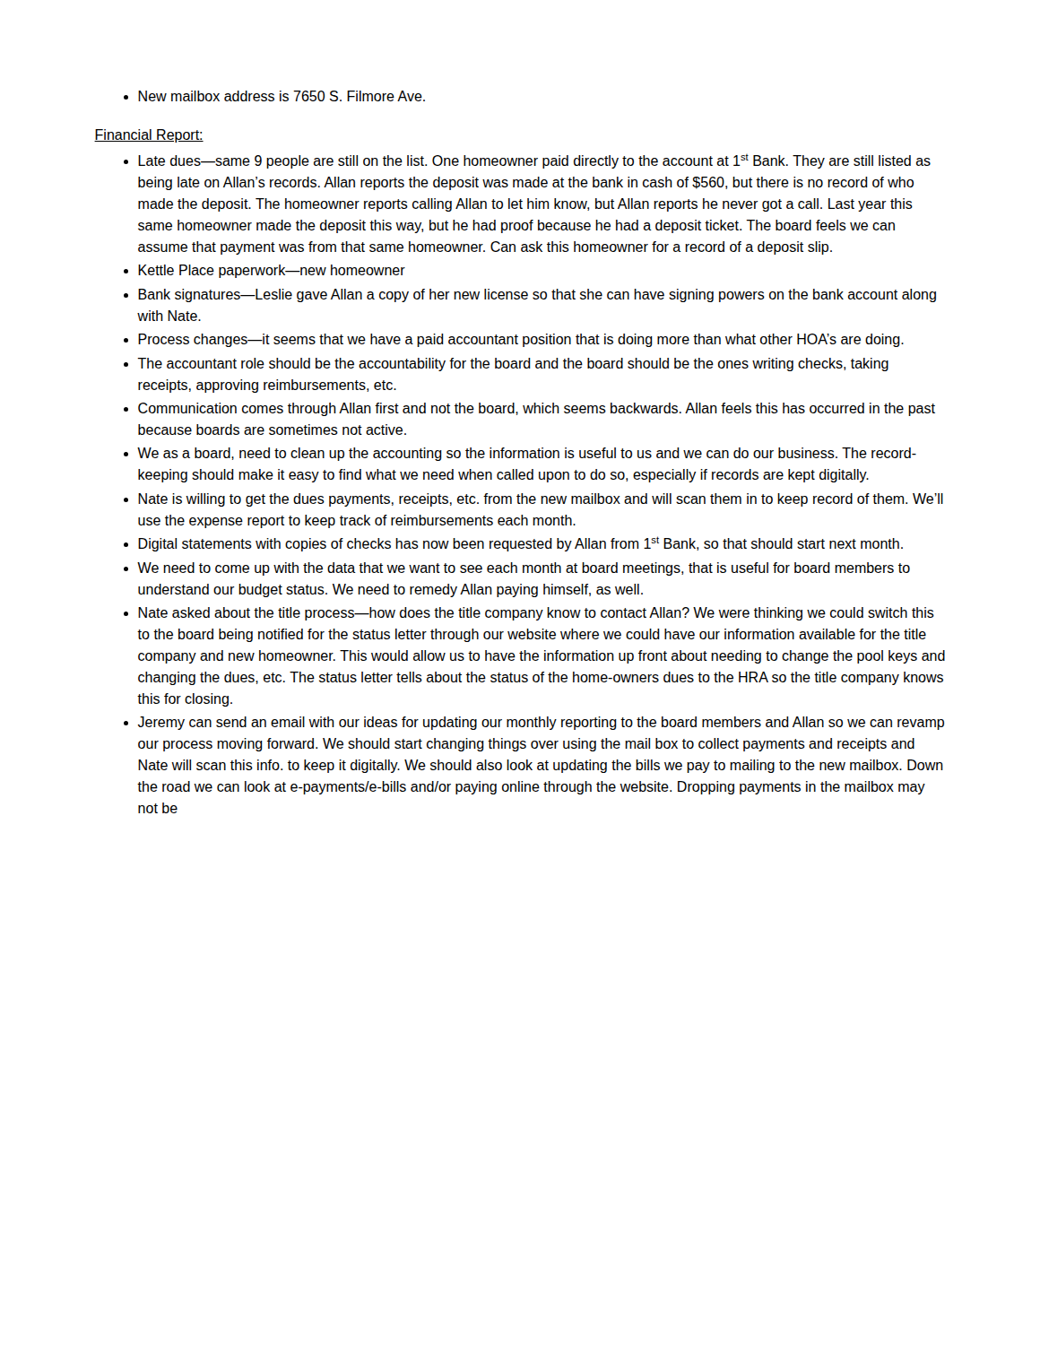New mailbox address is 7650 S. Filmore Ave.
Financial Report:
Late dues—same 9 people are still on the list. One homeowner paid directly to the account at 1st Bank. They are still listed as being late on Allan’s records. Allan reports the deposit was made at the bank in cash of $560, but there is no record of who made the deposit. The homeowner reports calling Allan to let him know, but Allan reports he never got a call. Last year this same homeowner made the deposit this way, but he had proof because he had a deposit ticket. The board feels we can assume that payment was from that same homeowner. Can ask this homeowner for a record of a deposit slip.
Kettle Place paperwork—new homeowner
Bank signatures—Leslie gave Allan a copy of her new license so that she can have signing powers on the bank account along with Nate.
Process changes—it seems that we have a paid accountant position that is doing more than what other HOA’s are doing.
The accountant role should be the accountability for the board and the board should be the ones writing checks, taking receipts, approving reimbursements, etc.
Communication comes through Allan first and not the board, which seems backwards. Allan feels this has occurred in the past because boards are sometimes not active.
We as a board, need to clean up the accounting so the information is useful to us and we can do our business. The record-keeping should make it easy to find what we need when called upon to do so, especially if records are kept digitally.
Nate is willing to get the dues payments, receipts, etc. from the new mailbox and will scan them in to keep record of them. We’ll use the expense report to keep track of reimbursements each month.
Digital statements with copies of checks has now been requested by Allan from 1st Bank, so that should start next month.
We need to come up with the data that we want to see each month at board meetings, that is useful for board members to understand our budget status. We need to remedy Allan paying himself, as well.
Nate asked about the title process—how does the title company know to contact Allan? We were thinking we could switch this to the board being notified for the status letter through our website where we could have our information available for the title company and new homeowner. This would allow us to have the information up front about needing to change the pool keys and changing the dues, etc. The status letter tells about the status of the home-owners dues to the HRA so the title company knows this for closing.
Jeremy can send an email with our ideas for updating our monthly reporting to the board members and Allan so we can revamp our process moving forward. We should start changing things over using the mail box to collect payments and receipts and Nate will scan this info. to keep it digitally. We should also look at updating the bills we pay to mailing to the new mailbox. Down the road we can look at e-payments/e-bills and/or paying online through the website. Dropping payments in the mailbox may not be